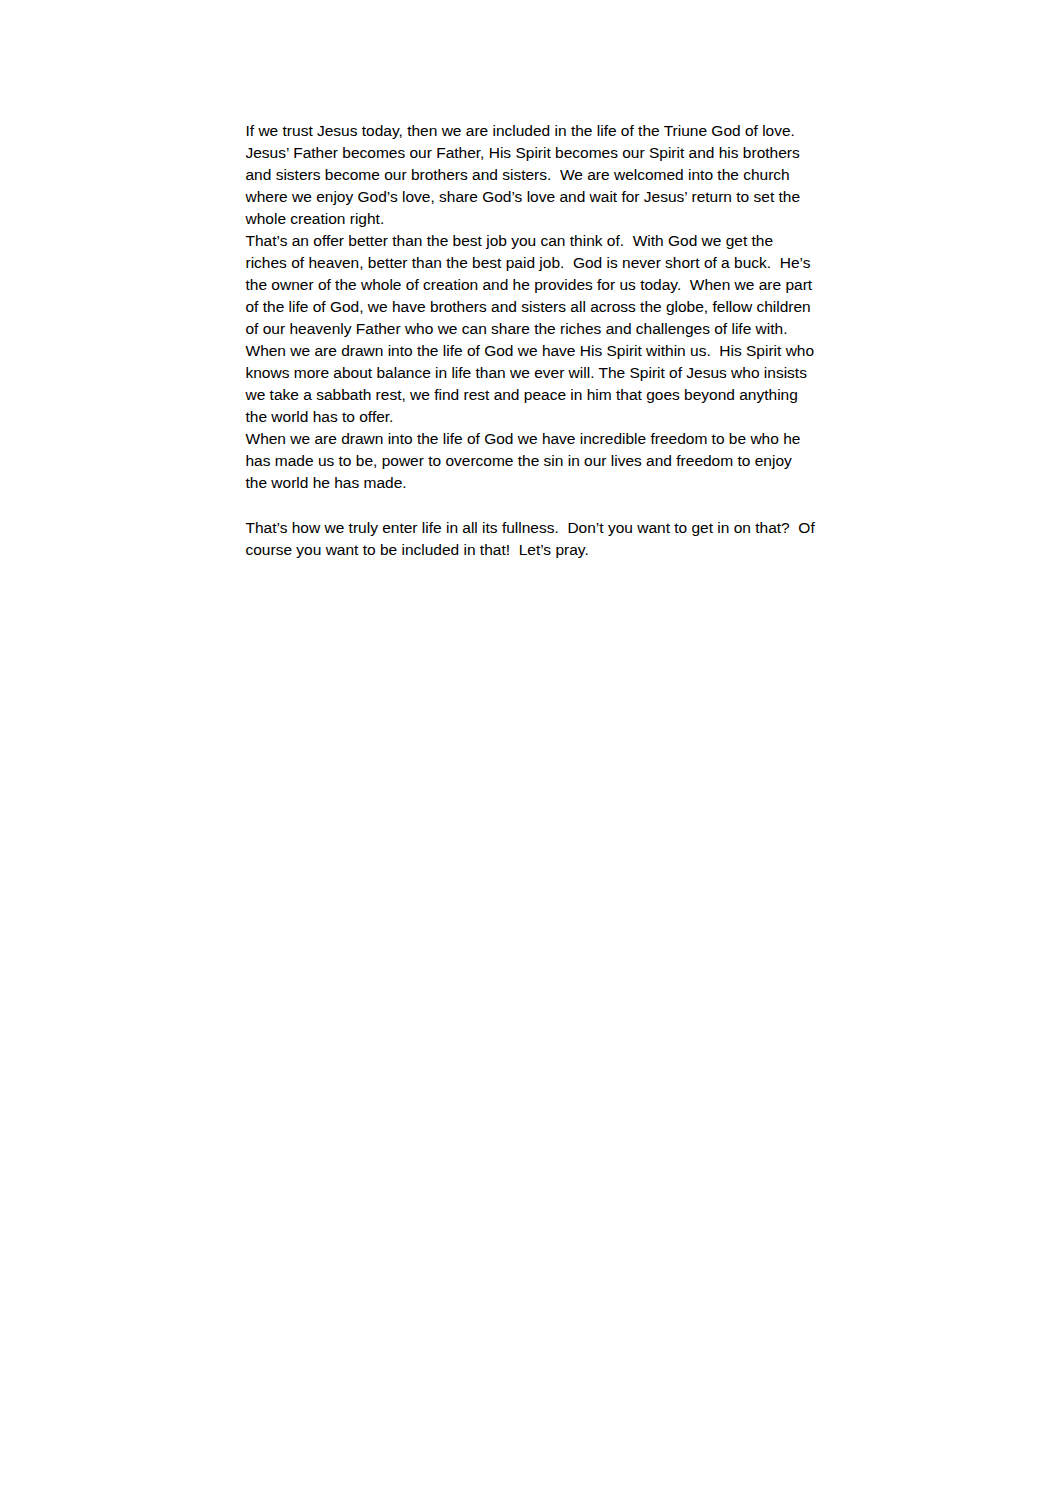If we trust Jesus today, then we are included in the life of the Triune God of love. Jesus’ Father becomes our Father, His Spirit becomes our Spirit and his brothers and sisters become our brothers and sisters. We are welcomed into the church where we enjoy God’s love, share God’s love and wait for Jesus’ return to set the whole creation right.
That’s an offer better than the best job you can think of. With God we get the riches of heaven, better than the best paid job. God is never short of a buck. He’s the owner of the whole of creation and he provides for us today. When we are part of the life of God, we have brothers and sisters all across the globe, fellow children of our heavenly Father who we can share the riches and challenges of life with.
When we are drawn into the life of God we have His Spirit within us. His Spirit who knows more about balance in life than we ever will. The Spirit of Jesus who insists we take a sabbath rest, we find rest and peace in him that goes beyond anything the world has to offer.
When we are drawn into the life of God we have incredible freedom to be who he has made us to be, power to overcome the sin in our lives and freedom to enjoy the world he has made.
That’s how we truly enter life in all its fullness. Don’t you want to get in on that? Of course you want to be included in that! Let’s pray.